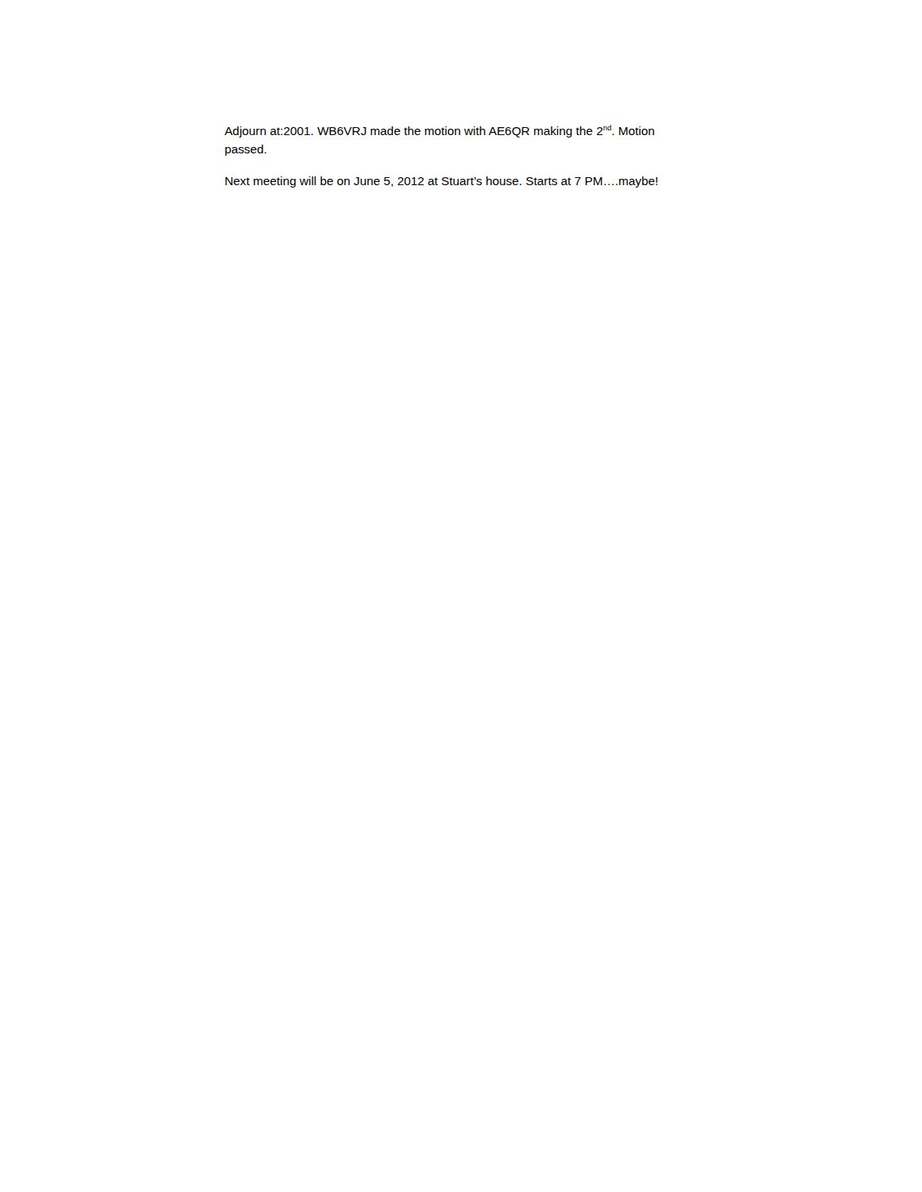Adjourn at:2001. WB6VRJ made the motion with AE6QR making the 2nd. Motion passed.
Next meeting will be on June 5, 2012 at Stuart’s house. Starts at 7 PM….maybe!